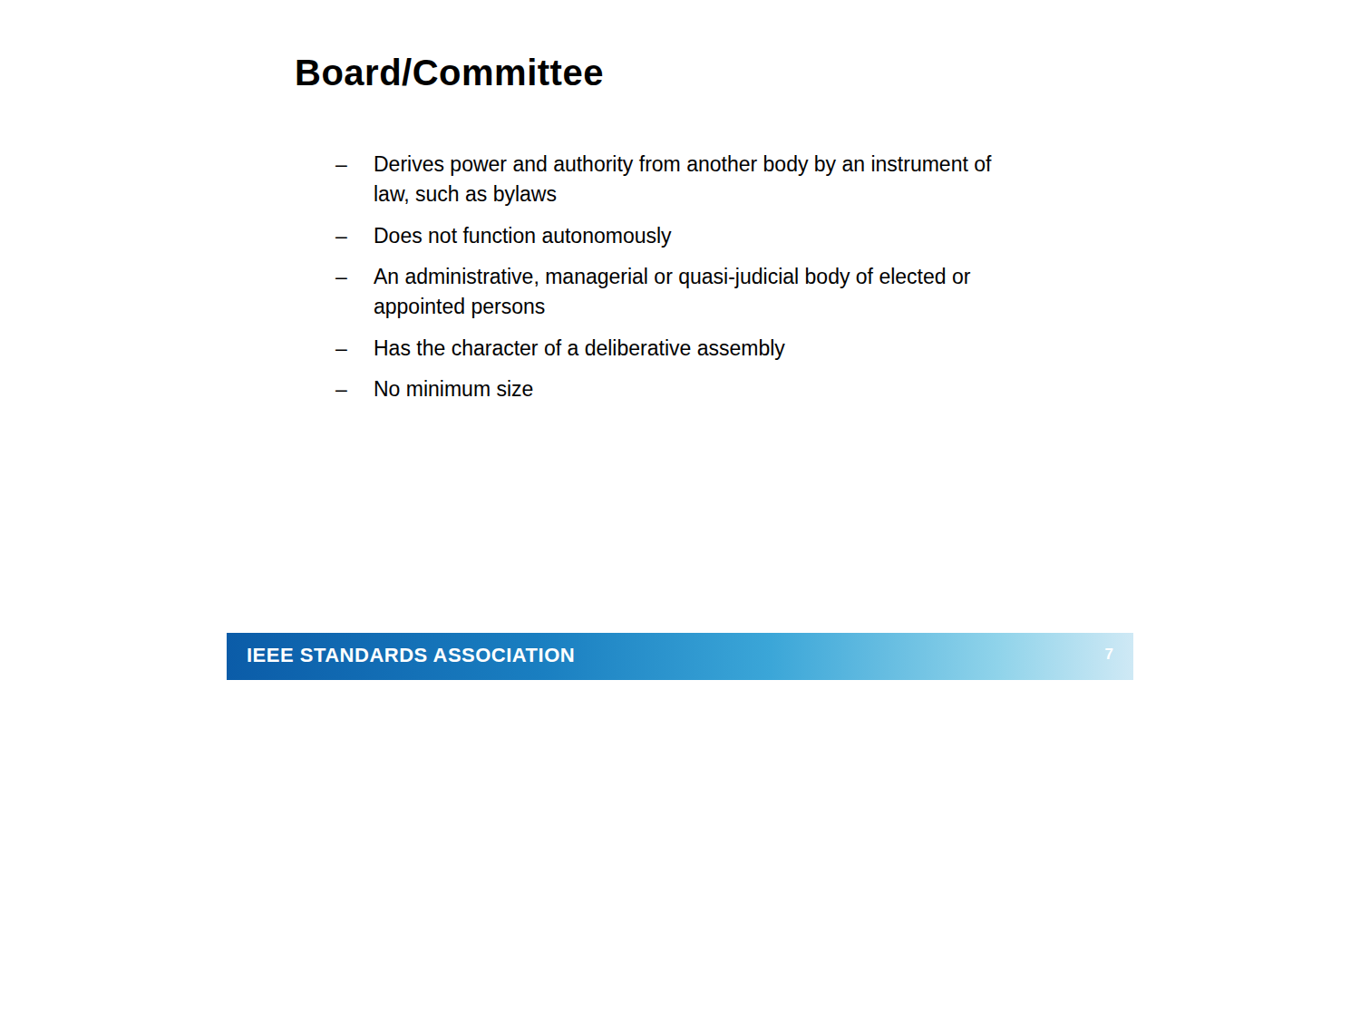Board/Committee
Derives power and authority from another body by an instrument of law, such as bylaws
Does not function autonomously
An administrative, managerial or quasi-judicial body of elected or appointed persons
Has the character of a deliberative assembly
No minimum size
IEEE STANDARDS ASSOCIATION 7